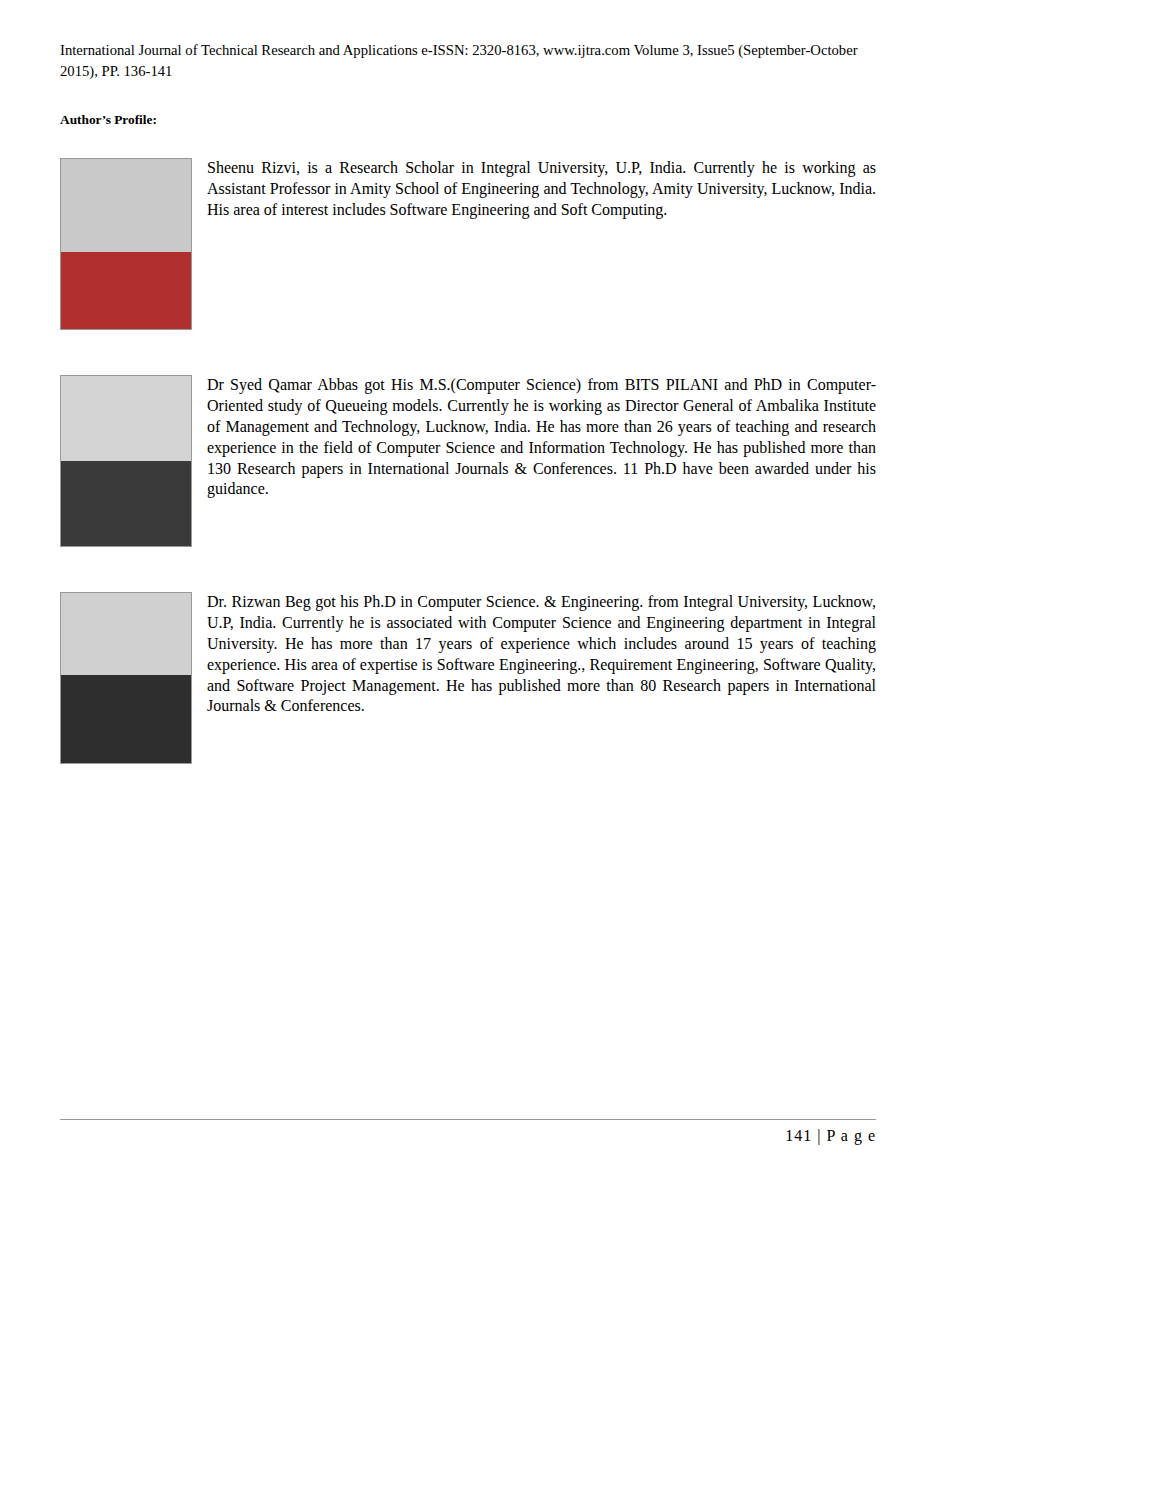International Journal of Technical Research and Applications e-ISSN: 2320-8163, www.ijtra.com Volume 3, Issue5 (September-October 2015), PP. 136-141
Author’s Profile:
Sheenu Rizvi, is a Research Scholar in Integral University, U.P, India. Currently he is working as Assistant Professor in Amity School of Engineering and Technology, Amity University, Lucknow, India. His area of interest includes Software Engineering and Soft Computing.
Dr Syed Qamar Abbas got His M.S.(Computer Science) from BITS PILANI and PhD in Computer-Oriented study of Queueing models. Currently he is working as Director General of Ambalika Institute of Management and Technology, Lucknow, India. He has more than 26 years of teaching and research experience in the field of Computer Science and Information Technology. He has published more than 130 Research papers in International Journals & Conferences. 11 Ph.D have been awarded under his guidance.
Dr. Rizwan Beg got his Ph.D in Computer Science. & Engineering. from Integral University, Lucknow, U.P, India. Currently he is associated with Computer Science and Engineering department in Integral University. He has more than 17 years of experience which includes around 15 years of teaching experience. His area of expertise is Software Engineering., Requirement Engineering, Software Quality, and Software Project Management. He has published more than 80 Research papers in International Journals & Conferences.
141 | P a g e